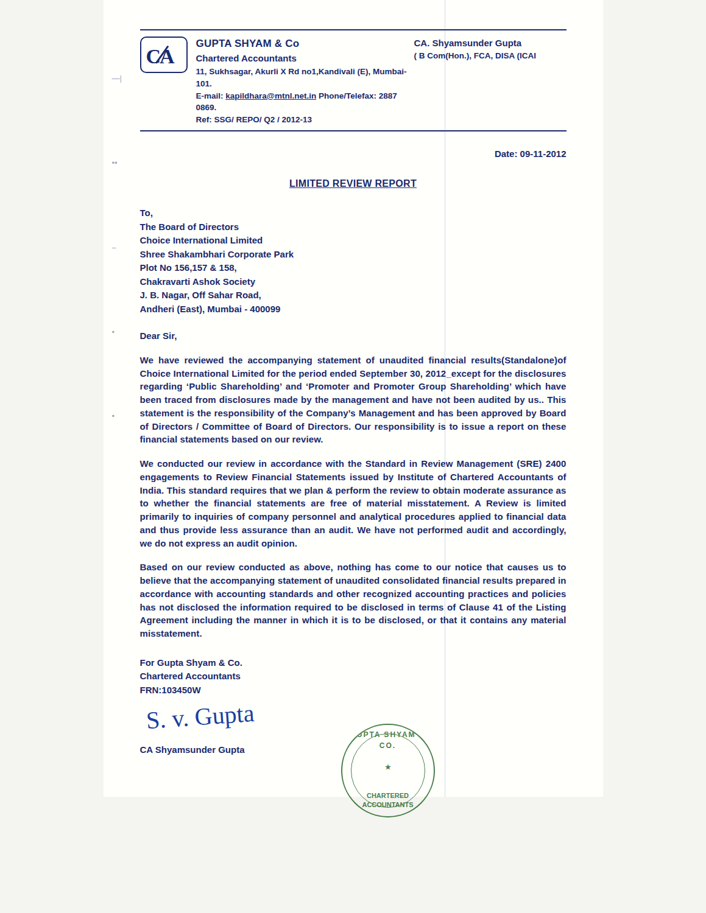—| •• – • •
CA
GUPTA SHYAM & Co
Chartered Accountants
11, Sukhsagar, Akurli X Rd no1,Kandivali (E), Mumbai-101.
E-mail: kapildhara@mtnl.net.in Phone/Telefax: 2887 0869.
Ref: SSG/ REPO/ Q2 / 2012-13
CA. Shyamsunder Gupta
( B Com(Hon.), FCA, DISA (ICAI
Date: 09-11-2012
LIMITED REVIEW REPORT
To, The Board of Directors
Choice International Limited
Shree Shakambhari Corporate Park
Plot No 156,157 & 158,
Chakravarti Ashok Society
J. B. Nagar, Off Sahar Road,
Andheri (East), Mumbai - 400099
Dear Sir,
We have reviewed the accompanying statement of unaudited financial results(Standalone)of Choice International Limited for the period ended September 30, 2012_except for the disclosures regarding ‘Public Shareholding’ and ‘Promoter and Promoter Group Shareholding’ which have been traced from disclosures made by the management and have not been audited by us.. This statement is the responsibility of the Company’s Management and has been approved by Board of Directors / Committee of Board of Directors. Our responsibility is to issue a report on these financial statements based on our review.
We conducted our review in accordance with the Standard in Review Management (SRE) 2400 engagements to Review Financial Statements issued by Institute of Chartered Accountants of India. This standard requires that we plan & perform the review to obtain moderate assurance as to whether the financial statements are free of material misstatement. A Review is limited primarily to inquiries of company personnel and analytical procedures applied to financial data and thus provide less assurance than an audit. We have not performed audit and accordingly, we do not express an audit opinion.
Based on our review conducted as above, nothing has come to our notice that causes us to believe that the accompanying statement of unaudited consolidated financial results prepared in accordance with accounting standards and other recognized accounting practices and policies has not disclosed the information required to be disclosed in terms of Clause 41 of the Listing Agreement including the manner in which it is to be disclosed, or that it contains any material misstatement.
For Gupta Shyam & Co.
Chartered Accountants
FRN:103450W
S. v. Gupta
CA Shyamsunder Gupta
GUPTA SHYAM & CO.
★
CHARTERED ACCOUNTANTS